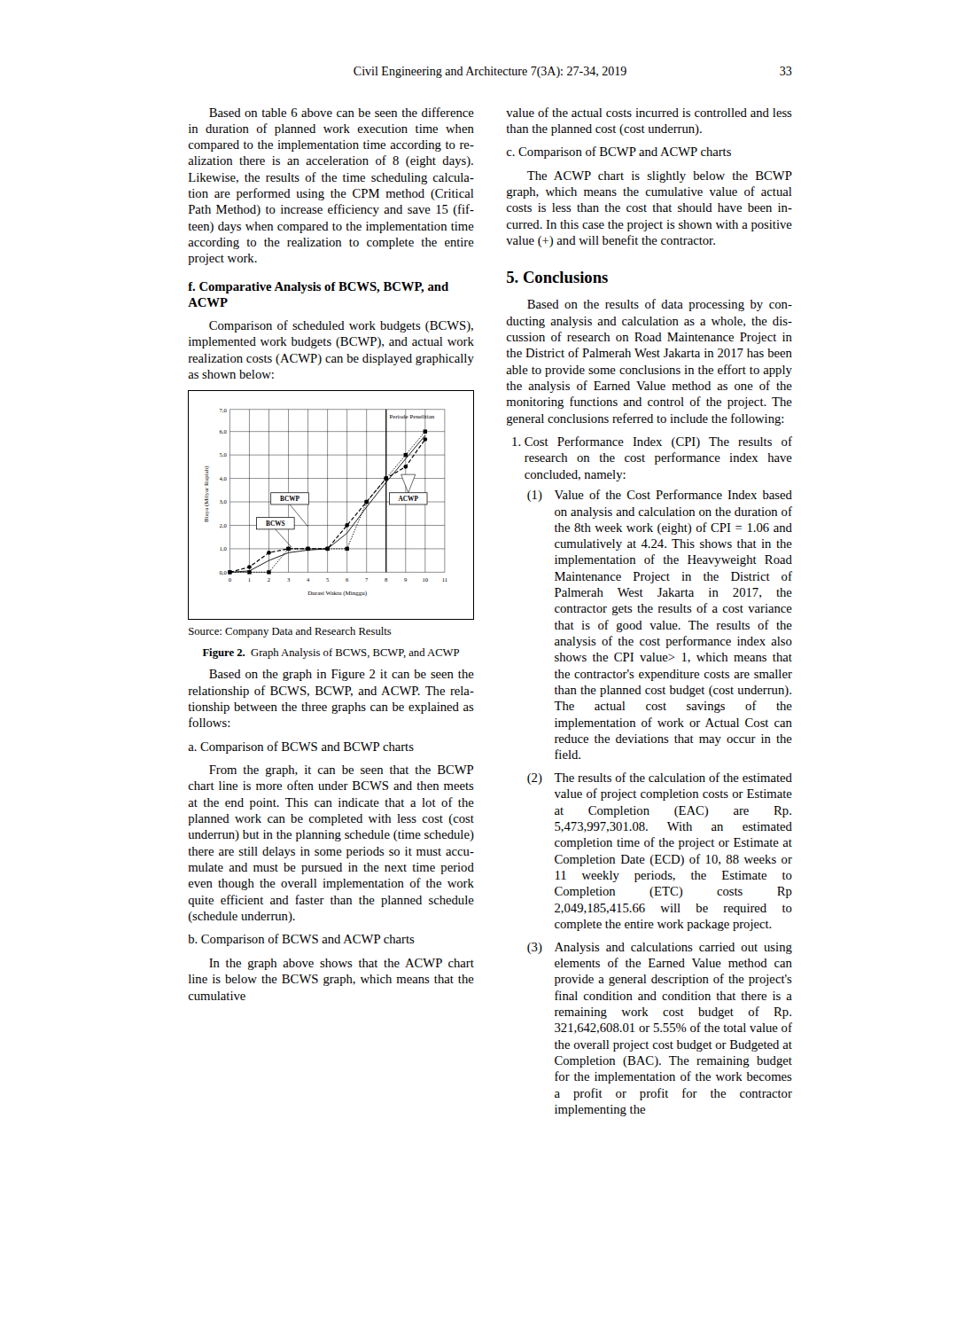Civil Engineering and Architecture 7(3A): 27-34, 2019 33
Based on table 6 above can be seen the difference in duration of planned work execution time when compared to the implementation time according to realization there is an acceleration of 8 (eight days). Likewise, the results of the time scheduling calculation are performed using the CPM method (Critical Path Method) to increase efficiency and save 15 (fifteen) days when compared to the implementation time according to the realization to complete the entire project work.
f. Comparative Analysis of BCWS, BCWP, and ACWP
Comparison of scheduled work budgets (BCWS), implemented work budgets (BCWP), and actual work realization costs (ACWP) can be displayed graphically as shown below:
0,0 1,0 2,0 3,0 4,0 5,0 6,0 7,0 0 1 2 3 4 5 6 7 8 9 10 11 Biaya (Milyar Rupiah) Durasi Waktu (Minggu) Periode Penelitian BCWP BCWS ACWP
Source: Company Data and Research Results
Figure 2. Graph Analysis of BCWS, BCWP, and ACWP
Based on the graph in Figure 2 it can be seen the relationship of BCWS, BCWP, and ACWP. The relationship between the three graphs can be explained as follows:
a. Comparison of BCWS and BCWP charts
From the graph, it can be seen that the BCWP chart line is more often under BCWS and then meets at the end point. This can indicate that a lot of the planned work can be completed with less cost (cost underrun) but in the planning schedule (time schedule) there are still delays in some periods so it must accumulate and must be pursued in the next time period even though the overall implementation of the work quite efficient and faster than the planned schedule (schedule underrun).
b. Comparison of BCWS and ACWP charts
In the graph above shows that the ACWP chart line is below the BCWS graph, which means that the cumulative
value of the actual costs incurred is controlled and less than the planned cost (cost underrun).
c. Comparison of BCWP and ACWP charts
The ACWP chart is slightly below the BCWP graph, which means the cumulative value of actual costs is less than the cost that should have been incurred. In this case the project is shown with a positive value (+) and will benefit the contractor.
5. Conclusions
Based on the results of data processing by conducting analysis and calculation as a whole, the discussion of research on Road Maintenance Project in the District of Palmerah West Jakarta in 2017 has been able to provide some conclusions in the effort to apply the analysis of Earned Value method as one of the monitoring functions and control of the project. The general conclusions referred to include the following:
Cost Performance Index (CPI) The results of research on the cost performance index have concluded, namely:
Value of the Cost Performance Index based on analysis and calculation on the duration of the 8th week work (eight) of CPI = 1.06 and cumulatively at 4.24. This shows that in the implementation of the Heavyweight Road Maintenance Project in the District of Palmerah West Jakarta in 2017, the contractor gets the results of a cost variance that is of good value. The results of the analysis of the cost performance index also shows the CPI value> 1, which means that the contractor's expenditure costs are smaller than the planned cost budget (cost underrun). The actual cost savings of the implementation of work or Actual Cost can reduce the deviations that may occur in the field.
The results of the calculation of the estimated value of project completion costs or Estimate at Completion (EAC) are Rp. 5,473,997,301.08. With an estimated completion time of the project or Estimate at Completion Date (ECD) of 10, 88 weeks or 11 weekly periods, the Estimate to Completion (ETC) costs Rp 2,049,185,415.66 will be required to complete the entire work package project.
Analysis and calculations carried out using elements of the Earned Value method can provide a general description of the project's final condition and condition that there is a remaining work cost budget of Rp. 321,642,608.01 or 5.55% of the total value of the overall project cost budget or Budgeted at Completion (BAC). The remaining budget for the implementation of the work becomes a profit or profit for the contractor implementing the